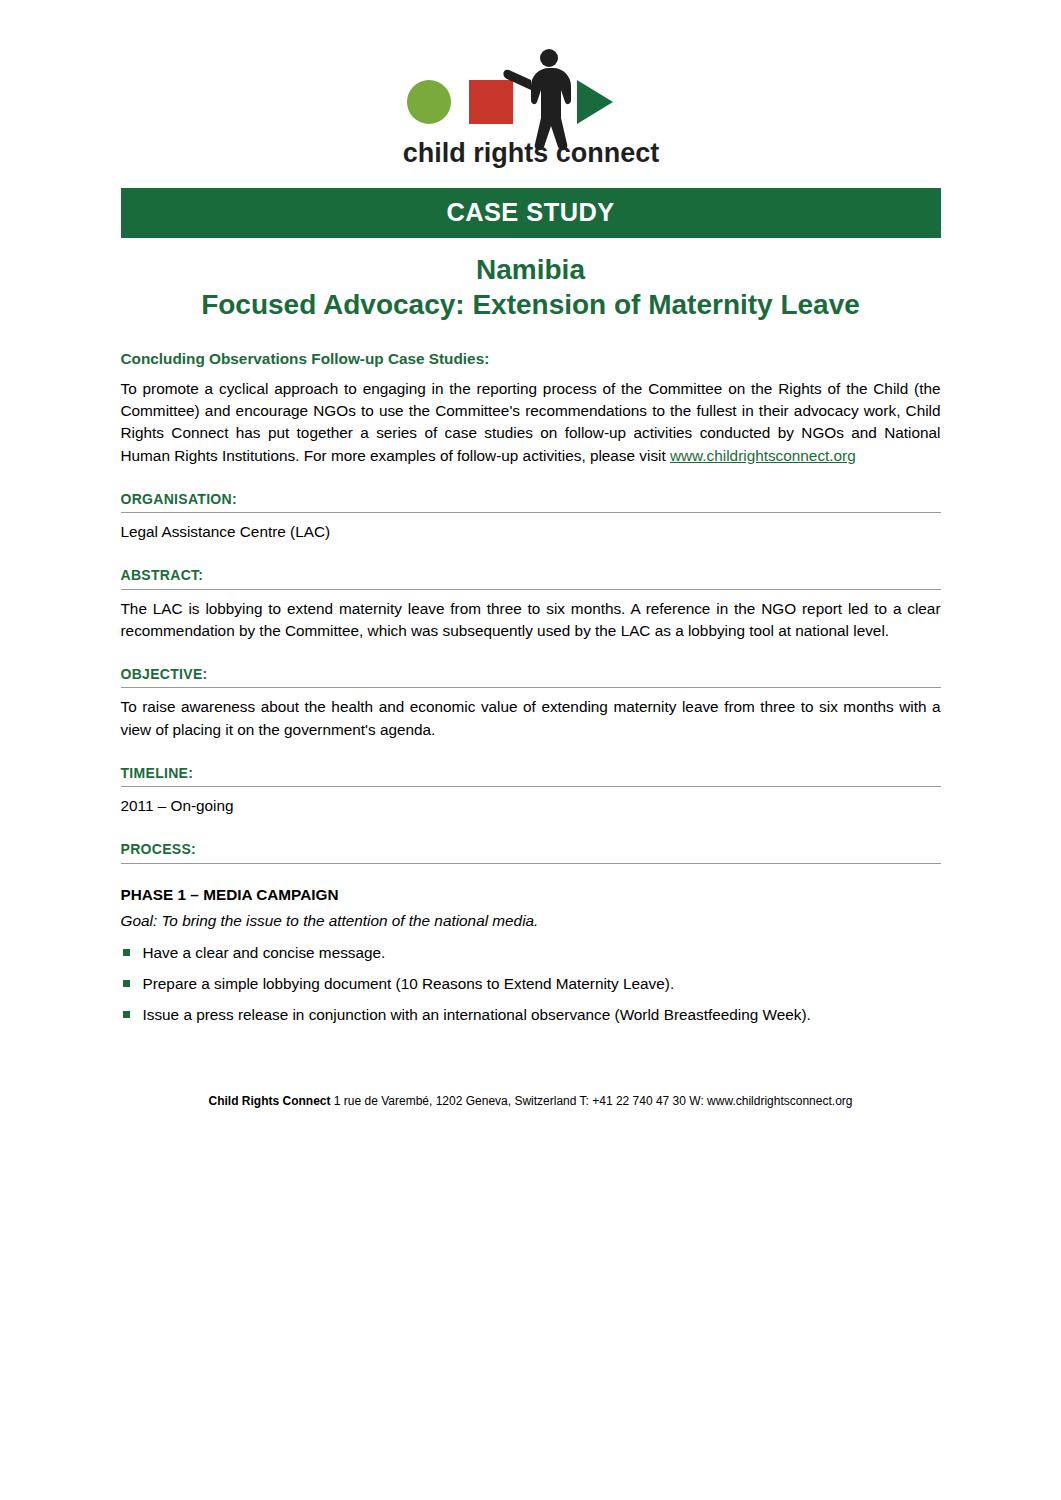child rights connect
CASE STUDY
NamibiaFocused Advocacy: Extension of Maternity Leave
Concluding Observations Follow-up Case Studies:
To promote a cyclical approach to engaging in the reporting process of the Committee on the Rights of the Child (the Committee) and encourage NGOs to use the Committee's recommendations to the fullest in their advocacy work, Child Rights Connect has put together a series of case studies on follow-up activities conducted by NGOs and National Human Rights Institutions. For more examples of follow-up activities, please visit www.childrightsconnect.org
ORGANISATION:
Legal Assistance Centre (LAC)
ABSTRACT:
The LAC is lobbying to extend maternity leave from three to six months. A reference in the NGO report led to a clear recommendation by the Committee, which was subsequently used by the LAC as a lobbying tool at national level.
OBJECTIVE:
To raise awareness about the health and economic value of extending maternity leave from three to six months with a view of placing it on the government's agenda.
TIMELINE:
2011 – On-going
PROCESS:
PHASE 1 – MEDIA CAMPAIGN
Goal: To bring the issue to the attention of the national media.
Have a clear and concise message.
Prepare a simple lobbying document (10 Reasons to Extend Maternity Leave).
Issue a press release in conjunction with an international observance (World Breastfeeding Week).
Child Rights Connect 1 rue de Varembé, 1202 Geneva, Switzerland T: +41 22 740 47 30 W: www.childrightsconnect.org